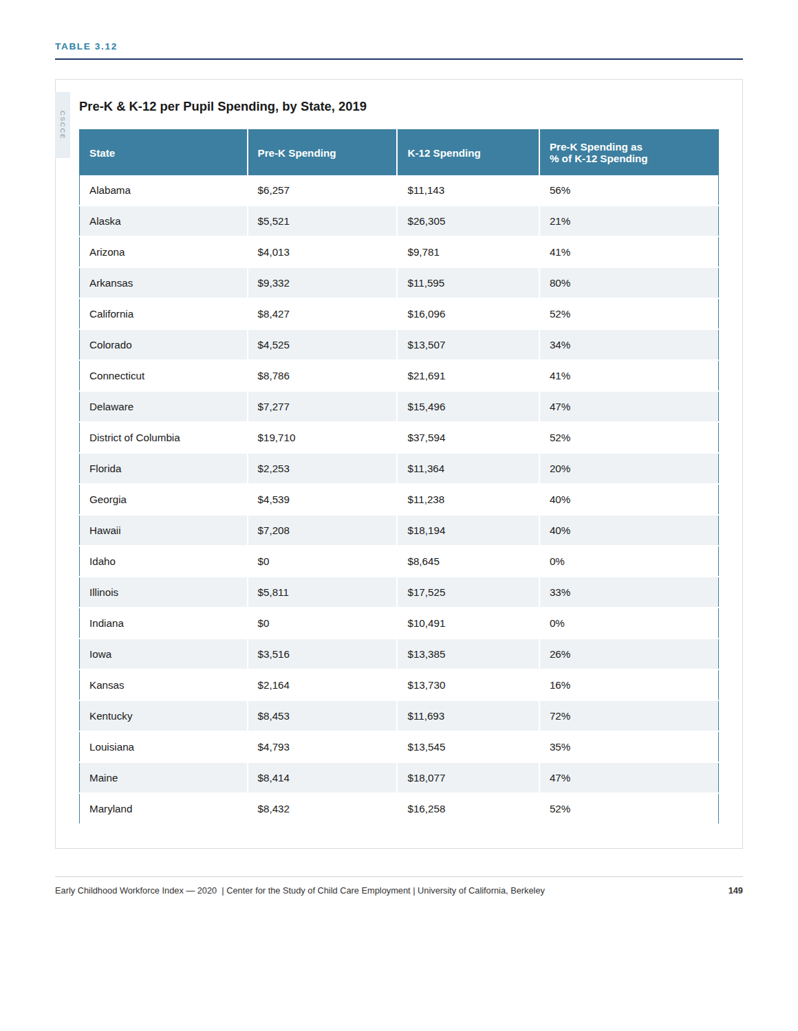TABLE 3.12
CSCCE
Pre-K & K-12 per Pupil Spending, by State, 2019
| State | Pre-K Spending | K-12 Spending | Pre-K Spending as % of K-12 Spending |
| --- | --- | --- | --- |
| Alabama | $6,257 | $11,143 | 56% |
| Alaska | $5,521 | $26,305 | 21% |
| Arizona | $4,013 | $9,781 | 41% |
| Arkansas | $9,332 | $11,595 | 80% |
| California | $8,427 | $16,096 | 52% |
| Colorado | $4,525 | $13,507 | 34% |
| Connecticut | $8,786 | $21,691 | 41% |
| Delaware | $7,277 | $15,496 | 47% |
| District of Columbia | $19,710 | $37,594 | 52% |
| Florida | $2,253 | $11,364 | 20% |
| Georgia | $4,539 | $11,238 | 40% |
| Hawaii | $7,208 | $18,194 | 40% |
| Idaho | $0 | $8,645 | 0% |
| Illinois | $5,811 | $17,525 | 33% |
| Indiana | $0 | $10,491 | 0% |
| Iowa | $3,516 | $13,385 | 26% |
| Kansas | $2,164 | $13,730 | 16% |
| Kentucky | $8,453 | $11,693 | 72% |
| Louisiana | $4,793 | $13,545 | 35% |
| Maine | $8,414 | $18,077 | 47% |
| Maryland | $8,432 | $16,258 | 52% |
Early Childhood Workforce Index — 2020 | Center for the Study of Child Care Employment | University of California, Berkeley 149